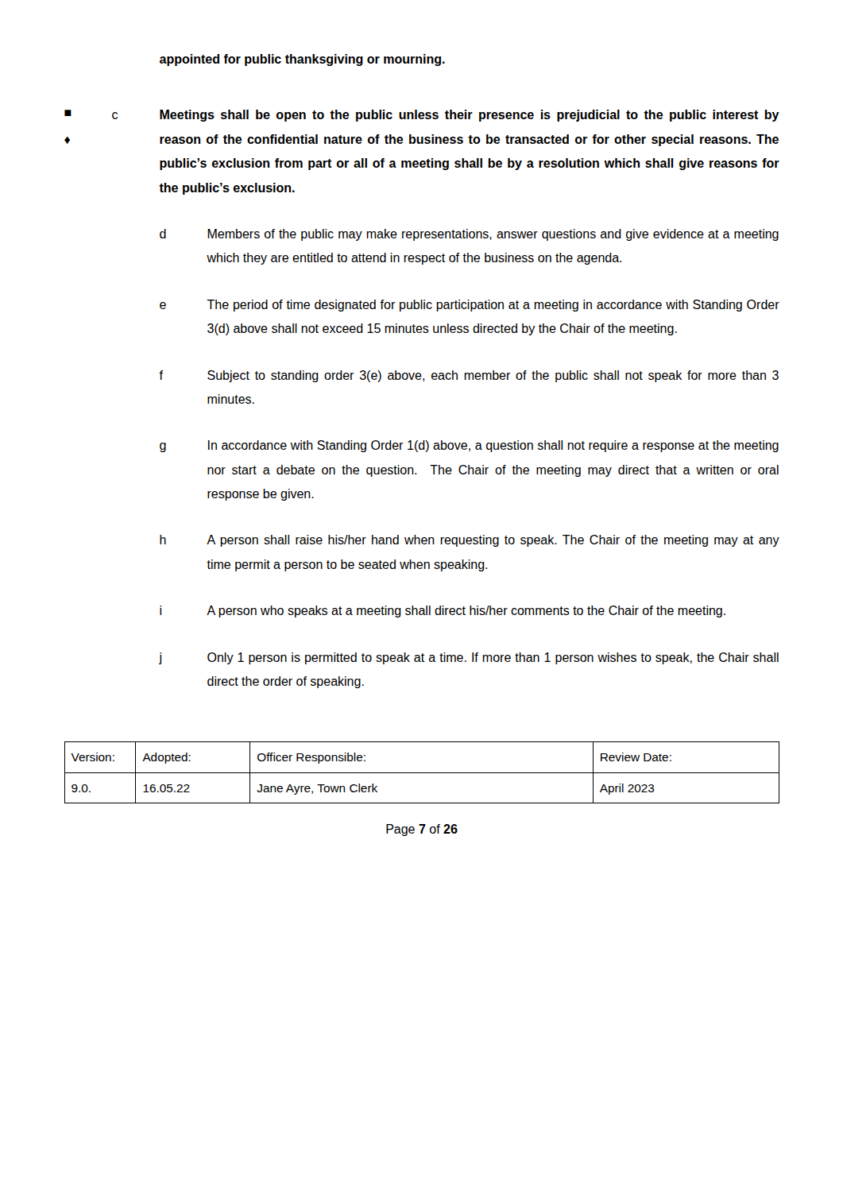appointed for public thanksgiving or mourning.
■ ♦
c
Meetings shall be open to the public unless their presence is prejudicial to the public interest by reason of the confidential nature of the business to be transacted or for other special reasons. The public’s exclusion from part or all of a meeting shall be by a resolution which shall give reasons for the public’s exclusion.
d
Members of the public may make representations, answer questions and give evidence at a meeting which they are entitled to attend in respect of the business on the agenda.
e
The period of time designated for public participation at a meeting in accordance with Standing Order 3(d) above shall not exceed 15 minutes unless directed by the Chair of the meeting.
f
Subject to standing order 3(e) above, each member of the public shall not speak for more than 3 minutes.
g
In accordance with Standing Order 1(d) above, a question shall not require a response at the meeting nor start a debate on the question. The Chair of the meeting may direct that a written or oral response be given.
h
A person shall raise his/her hand when requesting to speak. The Chair of the meeting may at any time permit a person to be seated when speaking.
i
A person who speaks at a meeting shall direct his/her comments to the Chair of the meeting.
j
Only 1 person is permitted to speak at a time. If more than 1 person wishes to speak, the Chair shall direct the order of speaking.
| Version: | Adopted: | Officer Responsible: | Review Date: |
| 9.0. | 16.05.22 | Jane Ayre, Town Clerk | April 2023 |
Page 7 of 26